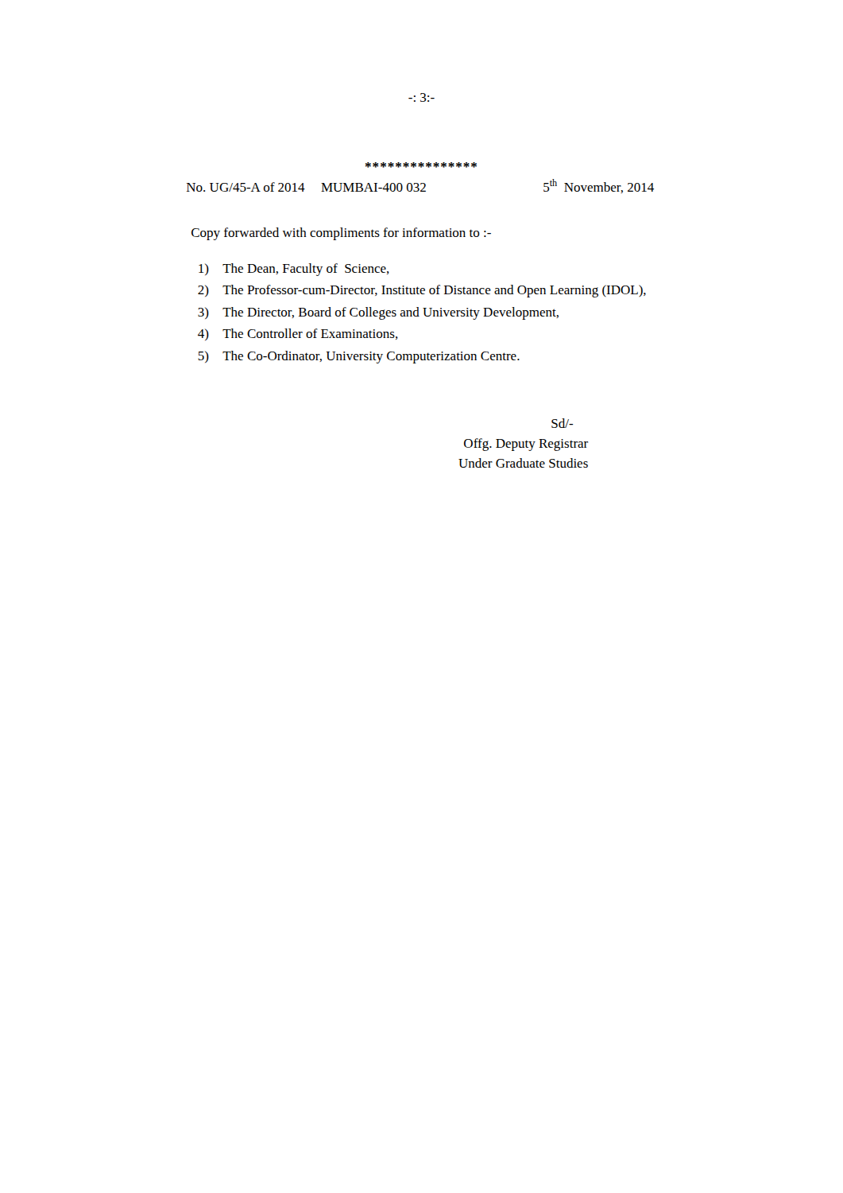-: 3:-
***************
No. UG/45-A of 2014 MUMBAI-400 032 5th November, 2014
Copy forwarded with compliments for information to :-
The Dean, Faculty of Science,
The Professor-cum-Director, Institute of Distance and Open Learning (IDOL),
The Director, Board of Colleges and University Development,
The Controller of Examinations,
The Co-Ordinator, University Computerization Centre.
Sd/-
Offg. Deputy Registrar
Under Graduate Studies